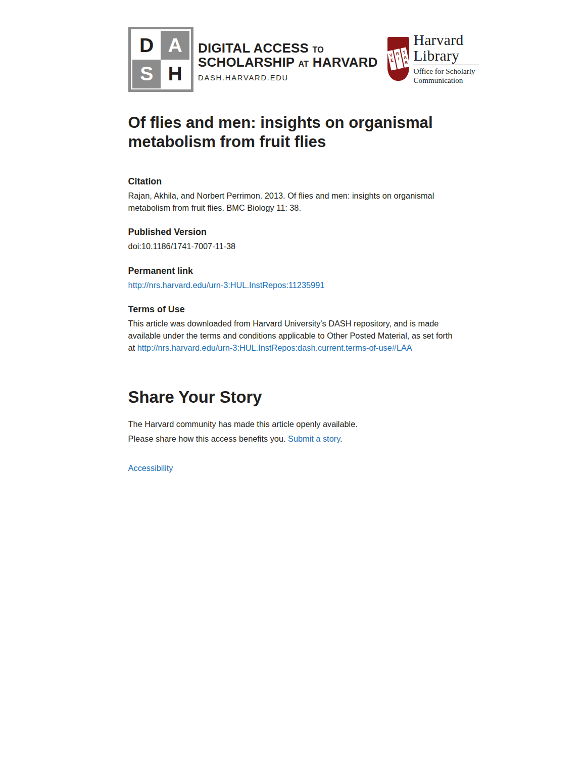DASH
DIGITAL ACCESS TO
SCHOLARSHIP AT HARVARD
DASH.HARVARD.EDU
VE
RI
TAS
Harvard Library
Office for Scholarly Communication
Of flies and men: insights on organismal metabolism from fruit flies
Citation
Rajan, Akhila, and Norbert Perrimon. 2013. Of flies and men: insights on organismal metabolism from fruit flies. BMC Biology 11: 38.
Published Version
doi:10.1186/1741-7007-11-38
Permanent link
http://nrs.harvard.edu/urn-3:HUL.InstRepos:11235991
Terms of Use
This article was downloaded from Harvard University's DASH repository, and is made available under the terms and conditions applicable to Other Posted Material, as set forth at http://nrs.harvard.edu/urn-3:HUL.InstRepos:dash.current.terms-of-use#LAA
Share Your Story
The Harvard community has made this article openly available.
Please share how this access benefits you. Submit a story.
Accessibility